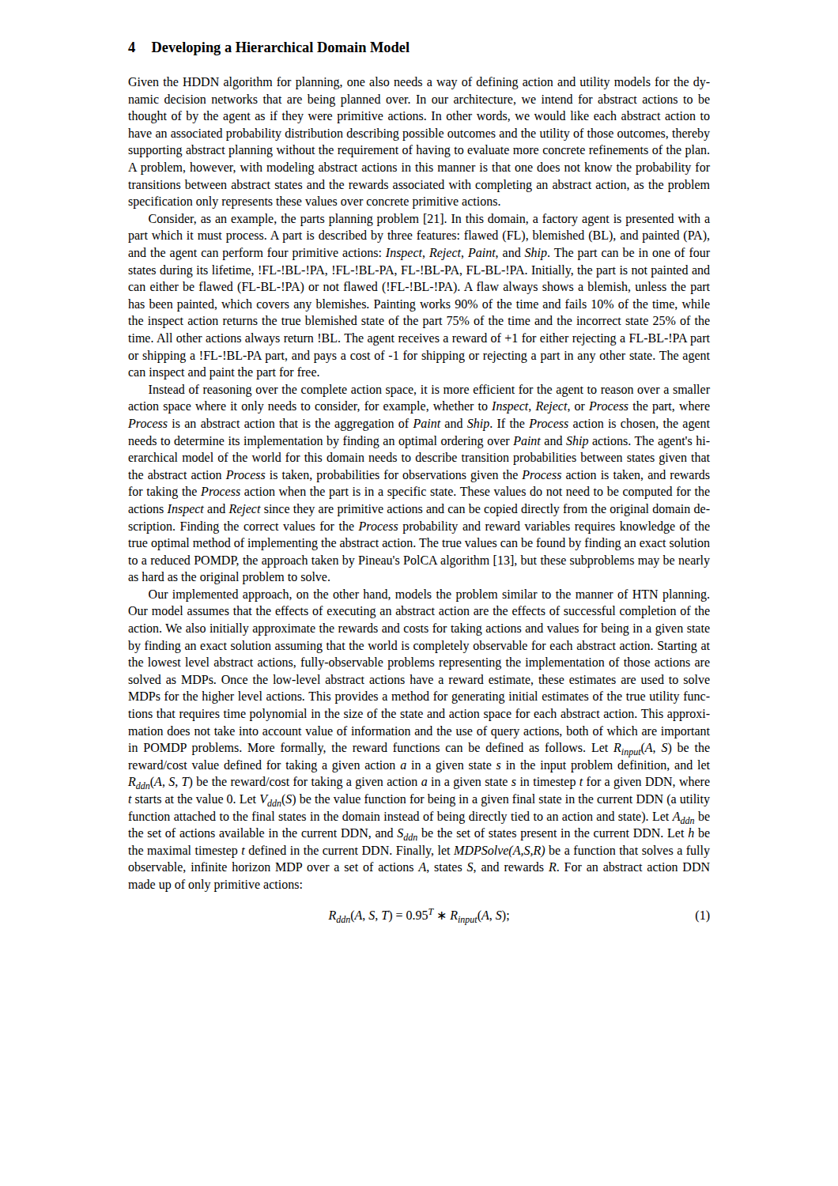4 Developing a Hierarchical Domain Model
Given the HDDN algorithm for planning, one also needs a way of defining action and utility models for the dynamic decision networks that are being planned over. In our architecture, we intend for abstract actions to be thought of by the agent as if they were primitive actions. In other words, we would like each abstract action to have an associated probability distribution describing possible outcomes and the utility of those outcomes, thereby supporting abstract planning without the requirement of having to evaluate more concrete refinements of the plan. A problem, however, with modeling abstract actions in this manner is that one does not know the probability for transitions between abstract states and the rewards associated with completing an abstract action, as the problem specification only represents these values over concrete primitive actions.
Consider, as an example, the parts planning problem [21]. In this domain, a factory agent is presented with a part which it must process. A part is described by three features: flawed (FL), blemished (BL), and painted (PA), and the agent can perform four primitive actions: Inspect, Reject, Paint, and Ship. The part can be in one of four states during its lifetime, !FL-!BL-!PA, !FL-!BL-PA, FL-!BL-PA, FL-BL-!PA. Initially, the part is not painted and can either be flawed (FL-BL-!PA) or not flawed (!FL-!BL-!PA). A flaw always shows a blemish, unless the part has been painted, which covers any blemishes. Painting works 90% of the time and fails 10% of the time, while the inspect action returns the true blemished state of the part 75% of the time and the incorrect state 25% of the time. All other actions always return !BL. The agent receives a reward of +1 for either rejecting a FL-BL-!PA part or shipping a !FL-!BL-PA part, and pays a cost of -1 for shipping or rejecting a part in any other state. The agent can inspect and paint the part for free.
Instead of reasoning over the complete action space, it is more efficient for the agent to reason over a smaller action space where it only needs to consider, for example, whether to Inspect, Reject, or Process the part, where Process is an abstract action that is the aggregation of Paint and Ship. If the Process action is chosen, the agent needs to determine its implementation by finding an optimal ordering over Paint and Ship actions. The agent's hierarchical model of the world for this domain needs to describe transition probabilities between states given that the abstract action Process is taken, probabilities for observations given the Process action is taken, and rewards for taking the Process action when the part is in a specific state. These values do not need to be computed for the actions Inspect and Reject since they are primitive actions and can be copied directly from the original domain description. Finding the correct values for the Process probability and reward variables requires knowledge of the true optimal method of implementing the abstract action. The true values can be found by finding an exact solution to a reduced POMDP, the approach taken by Pineau's PolCA algorithm [13], but these subproblems may be nearly as hard as the original problem to solve.
Our implemented approach, on the other hand, models the problem similar to the manner of HTN planning. Our model assumes that the effects of executing an abstract action are the effects of successful completion of the action. We also initially approximate the rewards and costs for taking actions and values for being in a given state by finding an exact solution assuming that the world is completely observable for each abstract action. Starting at the lowest level abstract actions, fully-observable problems representing the implementation of those actions are solved as MDPs. Once the low-level abstract actions have a reward estimate, these estimates are used to solve MDPs for the higher level actions. This provides a method for generating initial estimates of the true utility functions that requires time polynomial in the size of the state and action space for each abstract action. This approximation does not take into account value of information and the use of query actions, both of which are important in POMDP problems. More formally, the reward functions can be defined as follows. Let Rinput(A, S) be the reward/cost value defined for taking a given action a in a given state s in the input problem definition, and let Rddn(A, S, T) be the reward/cost for taking a given action a in a given state s in timestep t for a given DDN, where t starts at the value 0. Let Vddn(S) be the value function for being in a given final state in the current DDN (a utility function attached to the final states in the domain instead of being directly tied to an action and state). Let Addn be the set of actions available in the current DDN, and Sddn be the set of states present in the current DDN. Let h be the maximal timestep t defined in the current DDN. Finally, let MDPSolve(A,S,R) be a function that solves a fully observable, infinite horizon MDP over a set of actions A, states S, and rewards R. For an abstract action DDN made up of only primitive actions:
Rddn(A, S, T) = 0.95T ∗ Rinput(A, S); (1)